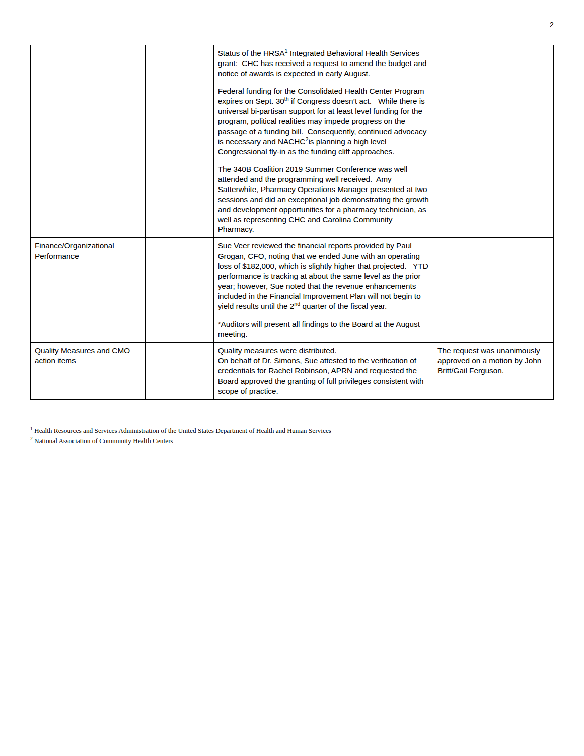2
| | | Status of the HRSA 1 Integrated Behavioral Health Services grant: CHC has received a request to amend the budget and notice of awards is expected in early August. Federal funding for the Consolidated Health Center Program expires on Sept. 30 th if Congress doesn’t act. While there is universal bi-partisan support for at least level funding for the program, political realities may impede progress on the passage of a funding bill. Consequently, continued advocacy is necessary and NACHC 2 is planning a high level Congressional fly-in as the funding cliff approaches. The 340B Coalition 2019 Summer Conference was well attended and the programming well received. Amy Satterwhite, Pharmacy Operations Manager presented at two sessions and did an exceptional job demonstrating the growth and development opportunities for a pharmacy technician, as well as representing CHC and Carolina Community Pharmacy. | |
| Finance/Organizational Performance | | Sue Veer reviewed the financial reports provided by Paul Grogan, CFO, noting that we ended June with an operating loss of $182,000, which is slightly higher that projected. YTD performance is tracking at about the same level as the prior year; however, Sue noted that the revenue enhancements included in the Financial Improvement Plan will not begin to yield results until the 2 nd quarter of the fiscal year. *Auditors will present all findings to the Board at the August meeting. | |
| Quality Measures and CMO action items | | Quality measures were distributed. On behalf of Dr. Simons, Sue attested to the verification of credentials for Rachel Robinson, APRN and requested the Board approved the granting of full privileges consistent with scope of practice. | The request was unanimously approved on a motion by John Britt/Gail Ferguson. |
1 Health Resources and Services Administration of the United States Department of Health and Human Services
2 National Association of Community Health Centers